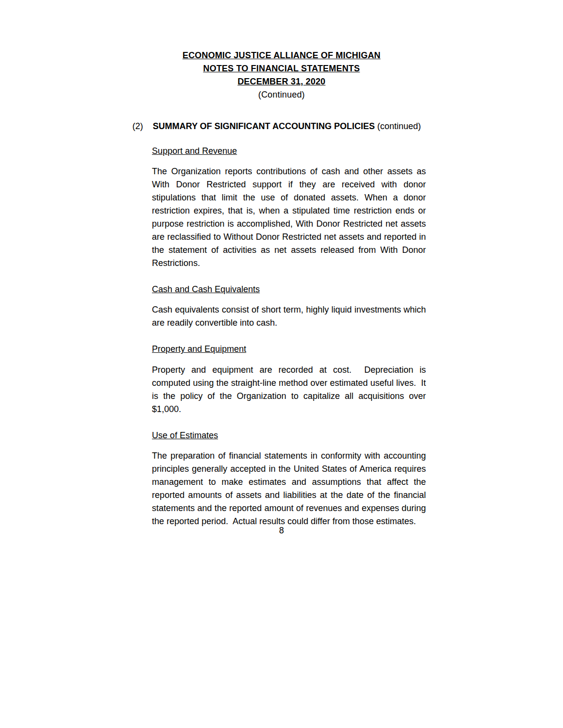ECONOMIC JUSTICE ALLIANCE OF MICHIGAN
NOTES TO FINANCIAL STATEMENTS
DECEMBER 31, 2020
(Continued)
(2) SUMMARY OF SIGNIFICANT ACCOUNTING POLICIES (continued)
Support and Revenue
The Organization reports contributions of cash and other assets as With Donor Restricted support if they are received with donor stipulations that limit the use of donated assets. When a donor restriction expires, that is, when a stipulated time restriction ends or purpose restriction is accomplished, With Donor Restricted net assets are reclassified to Without Donor Restricted net assets and reported in the statement of activities as net assets released from With Donor Restrictions.
Cash and Cash Equivalents
Cash equivalents consist of short term, highly liquid investments which are readily convertible into cash.
Property and Equipment
Property and equipment are recorded at cost. Depreciation is computed using the straight-line method over estimated useful lives. It is the policy of the Organization to capitalize all acquisitions over $1,000.
Use of Estimates
The preparation of financial statements in conformity with accounting principles generally accepted in the United States of America requires management to make estimates and assumptions that affect the reported amounts of assets and liabilities at the date of the financial statements and the reported amount of revenues and expenses during the reported period. Actual results could differ from those estimates.
8